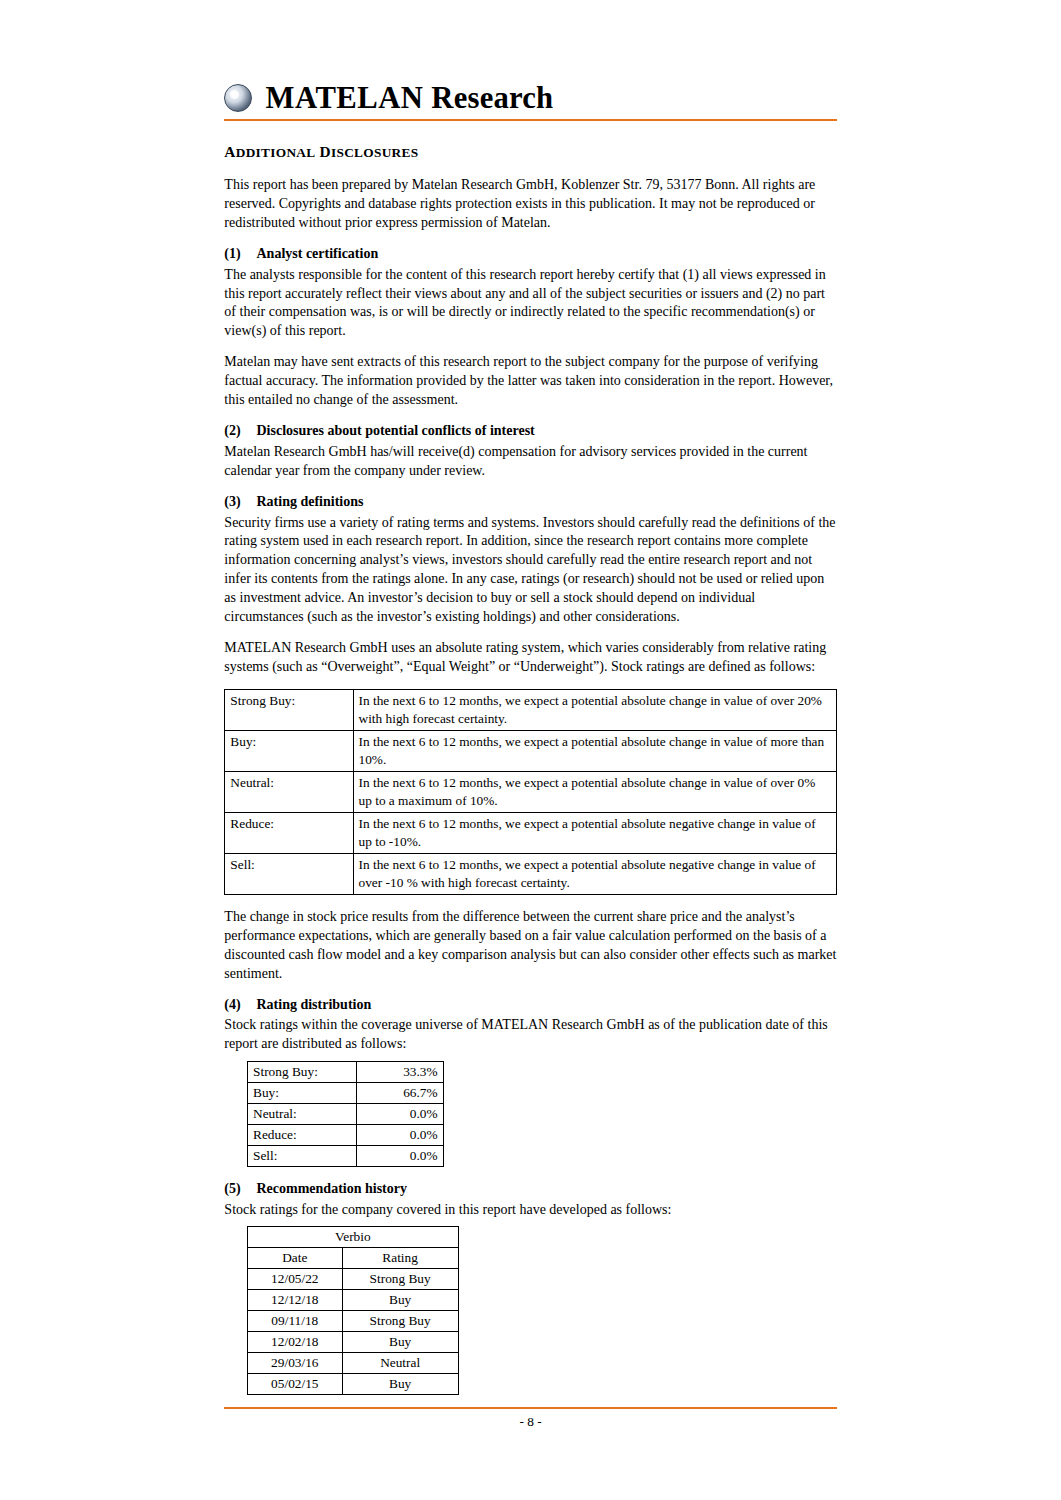MATELAN Research
ADDITIONAL DISCLOSURES
This report has been prepared by Matelan Research GmbH, Koblenzer Str. 79, 53177 Bonn. All rights are reserved. Copyrights and database rights protection exists in this publication. It may not be reproduced or redistributed without prior express permission of Matelan.
(1) Analyst certification
The analysts responsible for the content of this research report hereby certify that (1) all views expressed in this report accurately reflect their views about any and all of the subject securities or issuers and (2) no part of their compensation was, is or will be directly or indirectly related to the specific recommendation(s) or view(s) of this report.
Matelan may have sent extracts of this research report to the subject company for the purpose of verifying factual accuracy. The information provided by the latter was taken into consideration in the report. However, this entailed no change of the assessment.
(2) Disclosures about potential conflicts of interest
Matelan Research GmbH has/will receive(d) compensation for advisory services provided in the current calendar year from the company under review.
(3) Rating definitions
Security firms use a variety of rating terms and systems. Investors should carefully read the definitions of the rating system used in each research report. In addition, since the research report contains more complete information concerning analyst’s views, investors should carefully read the entire research report and not infer its contents from the ratings alone. In any case, ratings (or research) should not be used or relied upon as investment advice. An investor’s decision to buy or sell a stock should depend on individual circumstances (such as the investor’s existing holdings) and other considerations.
MATELAN Research GmbH uses an absolute rating system, which varies considerably from relative rating systems (such as “Overweight”, “Equal Weight” or “Underweight”). Stock ratings are defined as follows:
| Strong Buy: | In the next 6 to 12 months, we expect a potential absolute change in value of over 20% with high forecast certainty. |
| Buy: | In the next 6 to 12 months, we expect a potential absolute change in value of more than 10%. |
| Neutral: | In the next 6 to 12 months, we expect a potential absolute change in value of over 0% up to a maximum of 10%. |
| Reduce: | In the next 6 to 12 months, we expect a potential absolute negative change in value of up to -10%. |
| Sell: | In the next 6 to 12 months, we expect a potential absolute negative change in value of over -10 % with high forecast certainty. |
The change in stock price results from the difference between the current share price and the analyst’s performance expectations, which are generally based on a fair value calculation performed on the basis of a discounted cash flow model and a key comparison analysis but can also consider other effects such as market sentiment.
(4) Rating distribution
Stock ratings within the coverage universe of MATELAN Research GmbH as of the publication date of this report are distributed as follows:
| Strong Buy: | 33.3% |
| Buy: | 66.7% |
| Neutral: | 0.0% |
| Reduce: | 0.0% |
| Sell: | 0.0% |
(5) Recommendation history
Stock ratings for the company covered in this report have developed as follows:
| Verbio |
| --- |
| Date | Rating |
| 12/05/22 | Strong Buy |
| 12/12/18 | Buy |
| 09/11/18 | Strong Buy |
| 12/02/18 | Buy |
| 29/03/16 | Neutral |
| 05/02/15 | Buy |
- 8 -